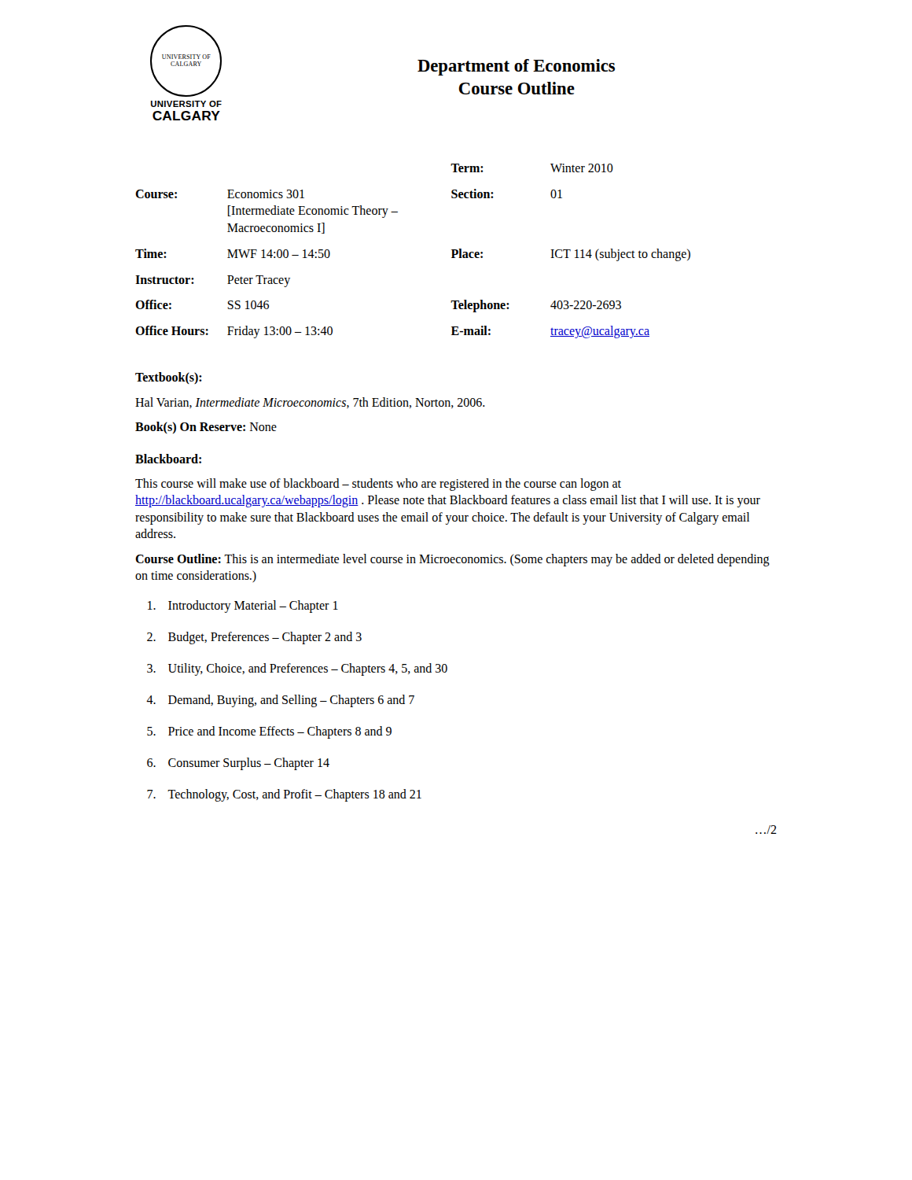UNIVERSITY OF CALGARY
UNIVERSITY OFCALGARY
Department of Economics
Course Outline
| | | Term: | Winter 2010 |
| Course: | Economics 301 [Intermediate Economic Theory – Macroeconomics I] | Section: | 01 |
| Time: | MWF 14:00 – 14:50 | Place: | ICT 114 (subject to change) |
| Instructor: | Peter Tracey | | |
| Office: | SS 1046 | Telephone: | 403-220-2693 |
| Office Hours: | Friday 13:00 – 13:40 | E-mail: | tracey@ucalgary.ca |
Textbook(s):
Hal Varian, Intermediate Microeconomics, 7th Edition, Norton, 2006.
Book(s) On Reserve: None
Blackboard:
This course will make use of blackboard – students who are registered in the course can logon at http://blackboard.ucalgary.ca/webapps/login . Please note that Blackboard features a class email list that I will use. It is your responsibility to make sure that Blackboard uses the email of your choice. The default is your University of Calgary email address.
Course Outline: This is an intermediate level course in Microeconomics. (Some chapters may be added or deleted depending on time considerations.)
Introductory Material – Chapter 1
Budget, Preferences – Chapter 2 and 3
Utility, Choice, and Preferences – Chapters 4, 5, and 30
Demand, Buying, and Selling – Chapters 6 and 7
Price and Income Effects – Chapters 8 and 9
Consumer Surplus – Chapter 14
Technology, Cost, and Profit – Chapters 18 and 21
…/2